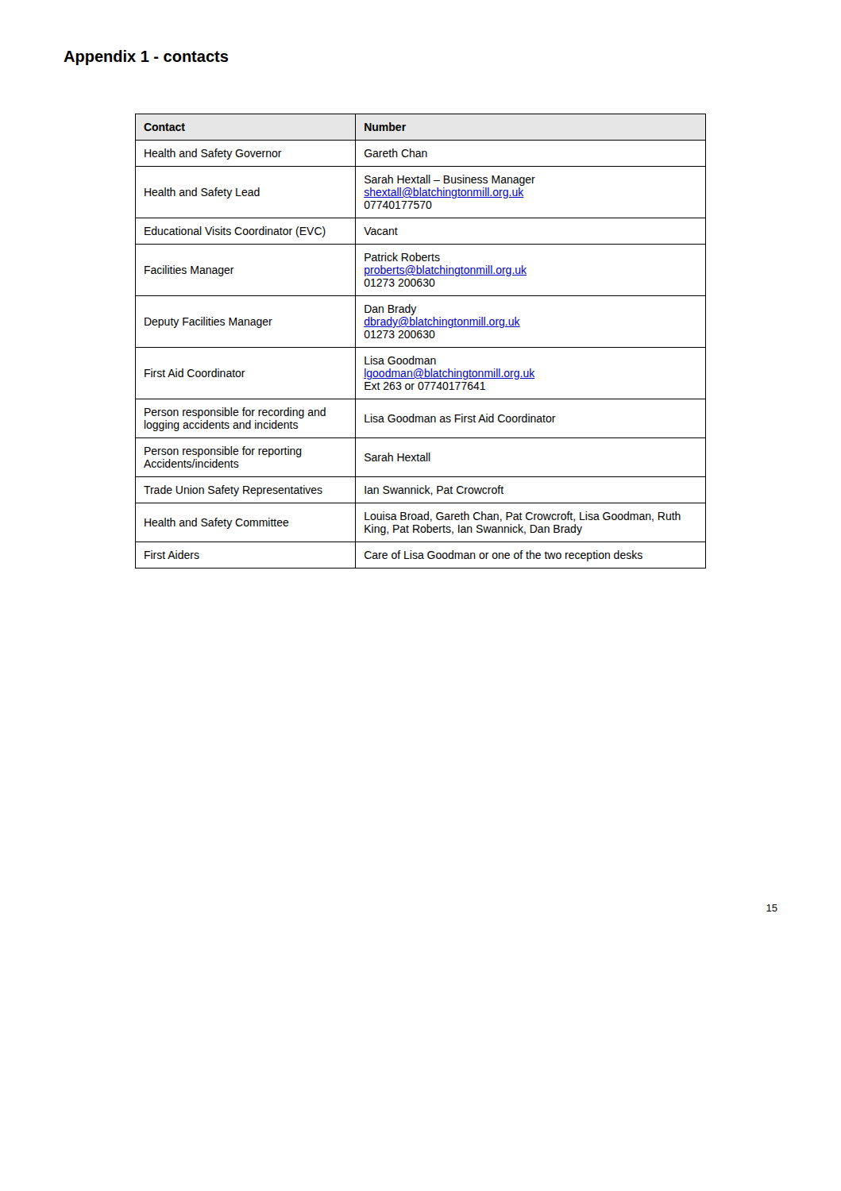Appendix 1 - contacts
| Contact | Number |
| --- | --- |
| Health and Safety Governor | Gareth Chan |
| Health and Safety Lead | Sarah Hextall – Business Manager shextall@blatchingtonmill.org.uk 07740177570 |
| Educational Visits Coordinator (EVC) | Vacant |
| Facilities Manager | Patrick Roberts proberts@blatchingtonmill.org.uk 01273 200630 |
| Deputy Facilities Manager | Dan Brady dbrady@blatchingtonmill.org.uk 01273 200630 |
| First Aid Coordinator | Lisa Goodman lgoodman@blatchingtonmill.org.uk Ext 263 or 07740177641 |
| Person responsible for recording and logging accidents and incidents | Lisa Goodman as First Aid Coordinator |
| Person responsible for reporting Accidents/incidents | Sarah Hextall |
| Trade Union Safety Representatives | Ian Swannick, Pat Crowcroft |
| Health and Safety Committee | Louisa Broad, Gareth Chan, Pat Crowcroft, Lisa Goodman, Ruth King, Pat Roberts, Ian Swannick, Dan Brady |
| First Aiders | Care of Lisa Goodman or one of the two reception desks |
15